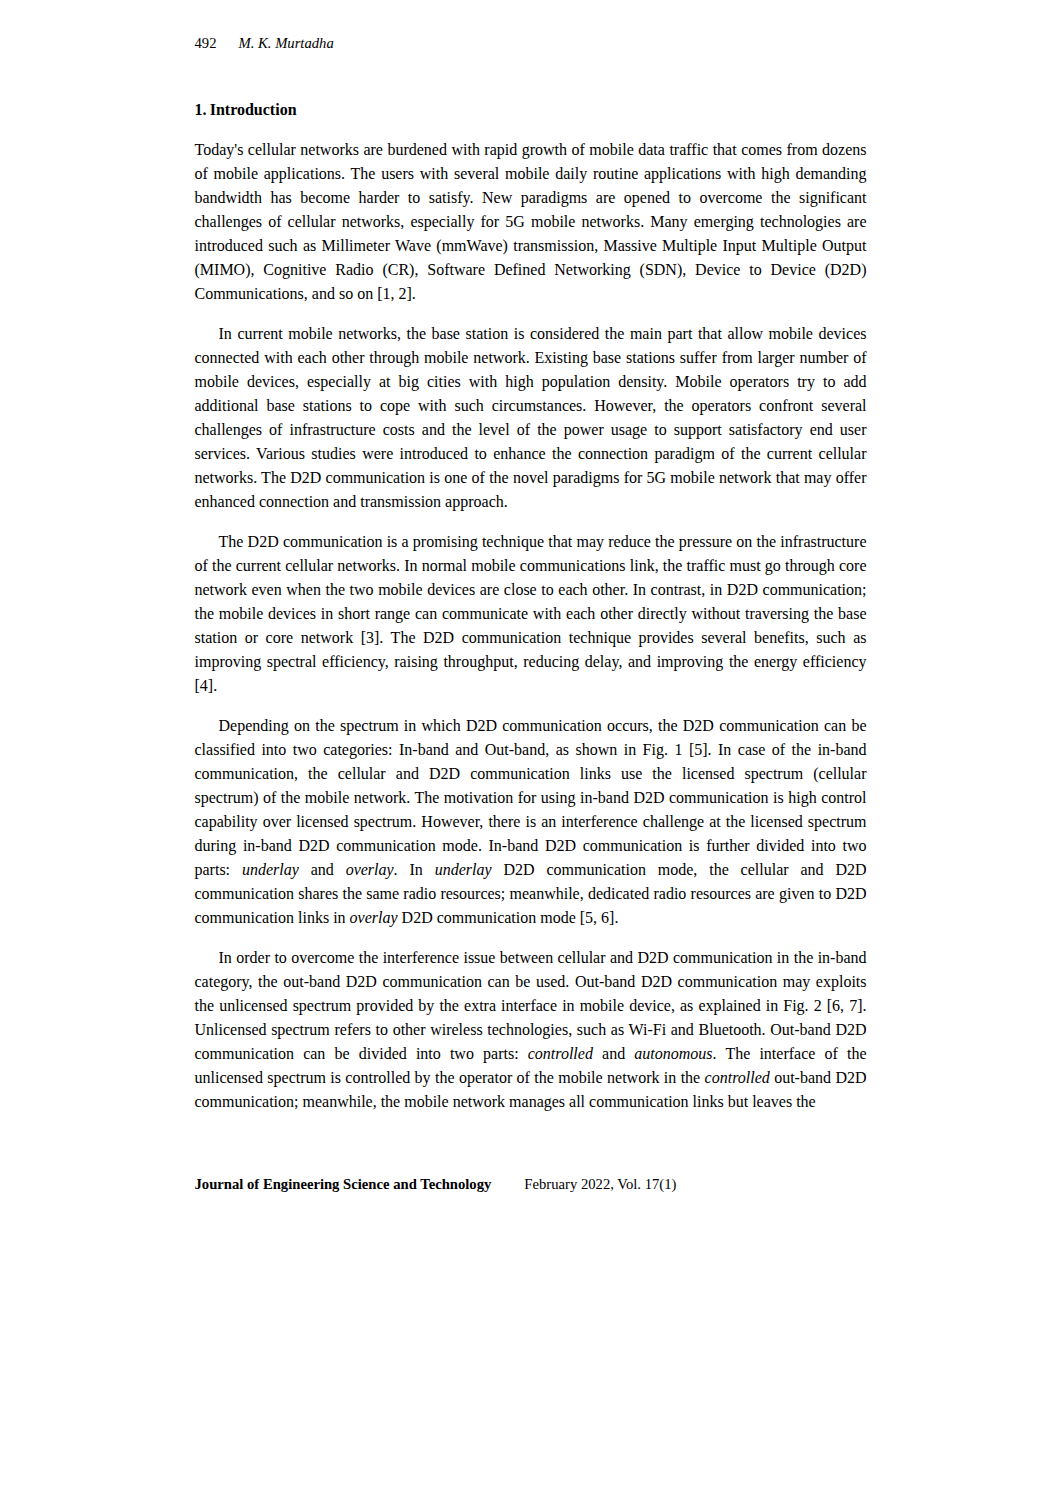492 M. K. Murtadha
1. Introduction
Today's cellular networks are burdened with rapid growth of mobile data traffic that comes from dozens of mobile applications. The users with several mobile daily routine applications with high demanding bandwidth has become harder to satisfy. New paradigms are opened to overcome the significant challenges of cellular networks, especially for 5G mobile networks. Many emerging technologies are introduced such as Millimeter Wave (mmWave) transmission, Massive Multiple Input Multiple Output (MIMO), Cognitive Radio (CR), Software Defined Networking (SDN), Device to Device (D2D) Communications, and so on [1, 2].
In current mobile networks, the base station is considered the main part that allow mobile devices connected with each other through mobile network. Existing base stations suffer from larger number of mobile devices, especially at big cities with high population density. Mobile operators try to add additional base stations to cope with such circumstances. However, the operators confront several challenges of infrastructure costs and the level of the power usage to support satisfactory end user services. Various studies were introduced to enhance the connection paradigm of the current cellular networks. The D2D communication is one of the novel paradigms for 5G mobile network that may offer enhanced connection and transmission approach.
The D2D communication is a promising technique that may reduce the pressure on the infrastructure of the current cellular networks. In normal mobile communications link, the traffic must go through core network even when the two mobile devices are close to each other. In contrast, in D2D communication; the mobile devices in short range can communicate with each other directly without traversing the base station or core network [3]. The D2D communication technique provides several benefits, such as improving spectral efficiency, raising throughput, reducing delay, and improving the energy efficiency [4].
Depending on the spectrum in which D2D communication occurs, the D2D communication can be classified into two categories: In-band and Out-band, as shown in Fig. 1 [5]. In case of the in-band communication, the cellular and D2D communication links use the licensed spectrum (cellular spectrum) of the mobile network. The motivation for using in-band D2D communication is high control capability over licensed spectrum. However, there is an interference challenge at the licensed spectrum during in-band D2D communication mode. In-band D2D communication is further divided into two parts: underlay and overlay. In underlay D2D communication mode, the cellular and D2D communication shares the same radio resources; meanwhile, dedicated radio resources are given to D2D communication links in overlay D2D communication mode [5, 6].
In order to overcome the interference issue between cellular and D2D communication in the in-band category, the out-band D2D communication can be used. Out-band D2D communication may exploits the unlicensed spectrum provided by the extra interface in mobile device, as explained in Fig. 2 [6, 7]. Unlicensed spectrum refers to other wireless technologies, such as Wi-Fi and Bluetooth. Out-band D2D communication can be divided into two parts: controlled and autonomous. The interface of the unlicensed spectrum is controlled by the operator of the mobile network in the controlled out-band D2D communication; meanwhile, the mobile network manages all communication links but leaves the
Journal of Engineering Science and Technology February 2022, Vol. 17(1)